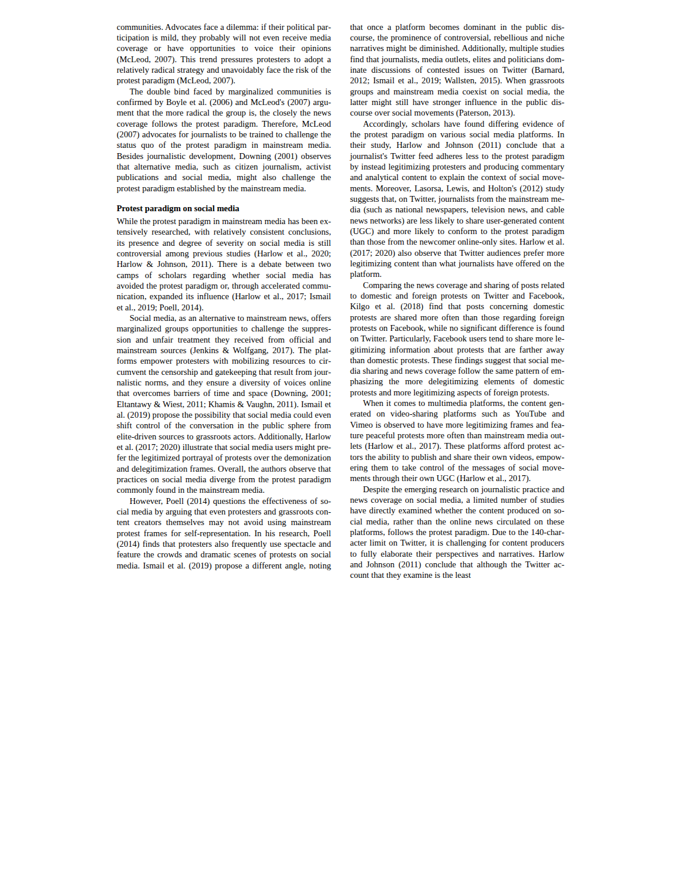communities. Advocates face a dilemma: if their political participation is mild, they probably will not even receive media coverage or have opportunities to voice their opinions (McLeod, 2007). This trend pressures protesters to adopt a relatively radical strategy and unavoidably face the risk of the protest paradigm (McLeod, 2007).
The double bind faced by marginalized communities is confirmed by Boyle et al. (2006) and McLeod's (2007) argument that the more radical the group is, the closely the news coverage follows the protest paradigm. Therefore, McLeod (2007) advocates for journalists to be trained to challenge the status quo of the protest paradigm in mainstream media. Besides journalistic development, Downing (2001) observes that alternative media, such as citizen journalism, activist publications and social media, might also challenge the protest paradigm established by the mainstream media.
Protest paradigm on social media
While the protest paradigm in mainstream media has been extensively researched, with relatively consistent conclusions, its presence and degree of severity on social media is still controversial among previous studies (Harlow et al., 2020; Harlow & Johnson, 2011). There is a debate between two camps of scholars regarding whether social media has avoided the protest paradigm or, through accelerated communication, expanded its influence (Harlow et al., 2017; Ismail et al., 2019; Poell, 2014).
Social media, as an alternative to mainstream news, offers marginalized groups opportunities to challenge the suppression and unfair treatment they received from official and mainstream sources (Jenkins & Wolfgang, 2017). The platforms empower protesters with mobilizing resources to circumvent the censorship and gatekeeping that result from journalistic norms, and they ensure a diversity of voices online that overcomes barriers of time and space (Downing, 2001; Eltantawy & Wiest, 2011; Khamis & Vaughn, 2011). Ismail et al. (2019) propose the possibility that social media could even shift control of the conversation in the public sphere from elite-driven sources to grassroots actors. Additionally, Harlow et al. (2017; 2020) illustrate that social media users might prefer the legitimized portrayal of protests over the demonization and delegitimization frames. Overall, the authors observe that practices on social media diverge from the protest paradigm commonly found in the mainstream media.
However, Poell (2014) questions the effectiveness of social media by arguing that even protesters and grassroots content creators themselves may not avoid using mainstream protest frames for self-representation. In his research, Poell (2014) finds that protesters also frequently use spectacle and feature the crowds and dramatic scenes of protests on social media. Ismail et al. (2019) propose a different angle, noting that once a platform becomes dominant in the public discourse, the prominence of controversial, rebellious and niche narratives might be diminished. Additionally, multiple studies find that journalists, media outlets, elites and politicians dominate discussions of contested issues on Twitter (Barnard, 2012; Ismail et al., 2019; Wallsten, 2015). When grassroots groups and mainstream media coexist on social media, the latter might still have stronger influence in the public discourse over social movements (Paterson, 2013).
Accordingly, scholars have found differing evidence of the protest paradigm on various social media platforms. In their study, Harlow and Johnson (2011) conclude that a journalist's Twitter feed adheres less to the protest paradigm by instead legitimizing protesters and producing commentary and analytical content to explain the context of social movements. Moreover, Lasorsa, Lewis, and Holton's (2012) study suggests that, on Twitter, journalists from the mainstream media (such as national newspapers, television news, and cable news networks) are less likely to share user-generated content (UGC) and more likely to conform to the protest paradigm than those from the newcomer online-only sites. Harlow et al. (2017; 2020) also observe that Twitter audiences prefer more legitimizing content than what journalists have offered on the platform.
Comparing the news coverage and sharing of posts related to domestic and foreign protests on Twitter and Facebook, Kilgo et al. (2018) find that posts concerning domestic protests are shared more often than those regarding foreign protests on Facebook, while no significant difference is found on Twitter. Particularly, Facebook users tend to share more legitimizing information about protests that are farther away than domestic protests. These findings suggest that social media sharing and news coverage follow the same pattern of emphasizing the more delegitimizing elements of domestic protests and more legitimizing aspects of foreign protests.
When it comes to multimedia platforms, the content generated on video-sharing platforms such as YouTube and Vimeo is observed to have more legitimizing frames and feature peaceful protests more often than mainstream media outlets (Harlow et al., 2017). These platforms afford protest actors the ability to publish and share their own videos, empowering them to take control of the messages of social movements through their own UGC (Harlow et al., 2017).
Despite the emerging research on journalistic practice and news coverage on social media, a limited number of studies have directly examined whether the content produced on social media, rather than the online news circulated on these platforms, follows the protest paradigm. Due to the 140-character limit on Twitter, it is challenging for content producers to fully elaborate their perspectives and narratives. Harlow and Johnson (2011) conclude that although the Twitter account that they examine is the least